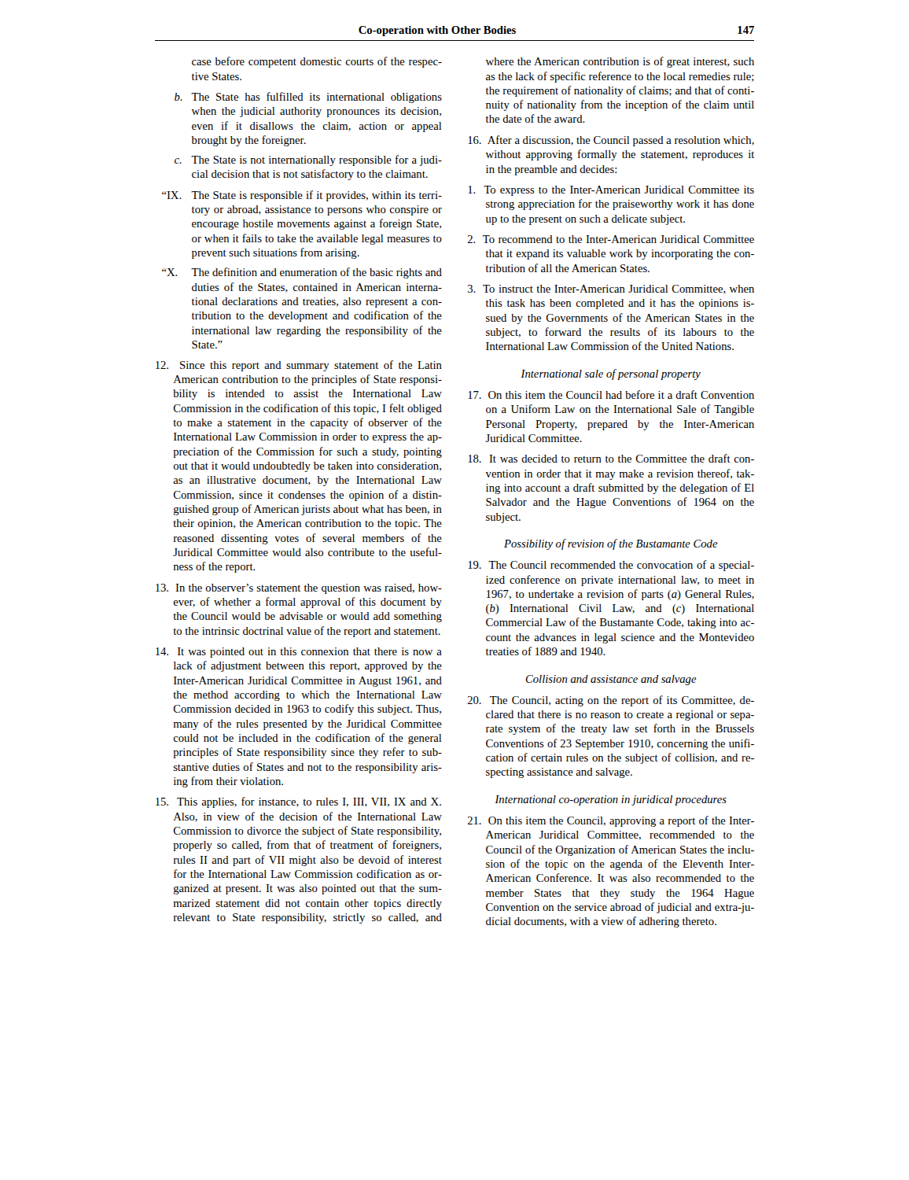Co-operation with Other Bodies 147
case before competent domestic courts of the respective States.
b. The State has fulfilled its international obligations when the judicial authority pronounces its decision, even if it disallows the claim, action or appeal brought by the foreigner.
c. The State is not internationally responsible for a judicial decision that is not satisfactory to the claimant.
“IX. The State is responsible if it provides, within its territory or abroad, assistance to persons who conspire or encourage hostile movements against a foreign State, or when it fails to take the available legal measures to prevent such situations from arising.
“X. The definition and enumeration of the basic rights and duties of the States, contained in American international declarations and treaties, also represent a contribution to the development and codification of the international law regarding the responsibility of the State.”
12. Since this report and summary statement of the Latin American contribution to the principles of State responsibility is intended to assist the International Law Commission in the codification of this topic, I felt obliged to make a statement in the capacity of observer of the International Law Commission in order to express the appreciation of the Commission for such a study, pointing out that it would undoubtedly be taken into consideration, as an illustrative document, by the International Law Commission, since it condenses the opinion of a distinguished group of American jurists about what has been, in their opinion, the American contribution to the topic. The reasoned dissenting votes of several members of the Juridical Committee would also contribute to the usefulness of the report.
13. In the observer’s statement the question was raised, however, of whether a formal approval of this document by the Council would be advisable or would add something to the intrinsic doctrinal value of the report and statement.
14. It was pointed out in this connexion that there is now a lack of adjustment between this report, approved by the Inter-American Juridical Committee in August 1961, and the method according to which the International Law Commission decided in 1963 to codify this subject. Thus, many of the rules presented by the Juridical Committee could not be included in the codification of the general principles of State responsibility since they refer to substantive duties of States and not to the responsibility arising from their violation.
15. This applies, for instance, to rules I, III, VII, IX and X. Also, in view of the decision of the International Law Commission to divorce the subject of State responsibility, properly so called, from that of treatment of foreigners, rules II and part of VII might also be devoid of interest for the International Law Commission codification as organized at present. It was also pointed out that the summarized statement did not contain other topics directly relevant to State responsibility, strictly so called, and where the American contribution is of great interest, such as the lack of specific reference to the local remedies rule; the requirement of nationality of claims; and that of continuity of nationality from the inception of the claim until the date of the award.
16. After a discussion, the Council passed a resolution which, without approving formally the statement, reproduces it in the preamble and decides:
1. To express to the Inter-American Juridical Committee its strong appreciation for the praiseworthy work it has done up to the present on such a delicate subject.
2. To recommend to the Inter-American Juridical Committee that it expand its valuable work by incorporating the contribution of all the American States.
3. To instruct the Inter-American Juridical Committee, when this task has been completed and it has the opinions issued by the Governments of the American States in the subject, to forward the results of its labours to the International Law Commission of the United Nations.
International sale of personal property
17. On this item the Council had before it a draft Convention on a Uniform Law on the International Sale of Tangible Personal Property, prepared by the Inter-American Juridical Committee.
18. It was decided to return to the Committee the draft convention in order that it may make a revision thereof, taking into account a draft submitted by the delegation of El Salvador and the Hague Conventions of 1964 on the subject.
Possibility of revision of the Bustamante Code
19. The Council recommended the convocation of a specialized conference on private international law, to meet in 1967, to undertake a revision of parts (a) General Rules, (b) International Civil Law, and (c) International Commercial Law of the Bustamante Code, taking into account the advances in legal science and the Montevideo treaties of 1889 and 1940.
Collision and assistance and salvage
20. The Council, acting on the report of its Committee, declared that there is no reason to create a regional or separate system of the treaty law set forth in the Brussels Conventions of 23 September 1910, concerning the unification of certain rules on the subject of collision, and respecting assistance and salvage.
International co-operation in juridical procedures
21. On this item the Council, approving a report of the Inter-American Juridical Committee, recommended to the Council of the Organization of American States the inclusion of the topic on the agenda of the Eleventh Inter-American Conference. It was also recommended to the member States that they study the 1964 Hague Convention on the service abroad of judicial and extra-judicial documents, with a view of adhering thereto.